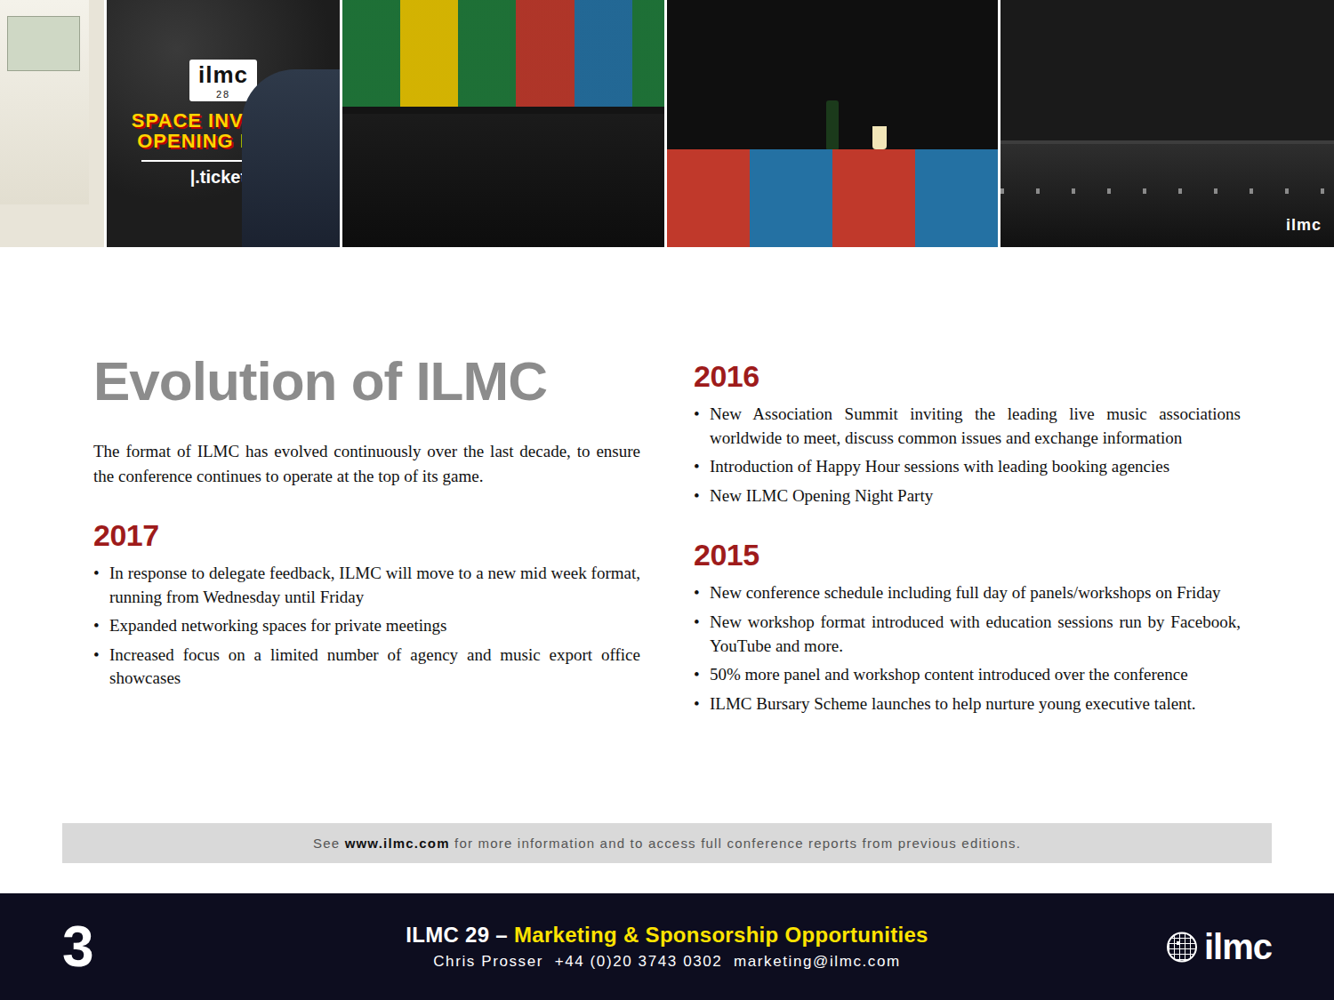ilmc28
SPACE INVADERS
OPENING PARTY
|.tickets
ilmc
Evolution of ILMC
The format of ILMC has evolved continuously over the last decade, to ensure the conference continues to operate at the top of its game.
2017
In response to delegate feedback, ILMC will move to a new mid week format, running from Wednesday until Friday
Expanded networking spaces for private meetings
Increased focus on a limited number of agency and music export office showcases
2016
New Association Summit inviting the leading live music associations worldwide to meet, discuss common issues and exchange information
Introduction of Happy Hour sessions with leading booking agencies
New ILMC Opening Night Party
2015
New conference schedule including full day of panels/workshops on Friday
New workshop format introduced with education sessions run by Facebook, YouTube and more.
50% more panel and workshop content introduced over the conference
ILMC Bursary Scheme launches to help nurture young executive talent.
See www.ilmc.com for more information and to access full conference reports from previous editions.
3
ILMC 29 – Marketing & Sponsorship Opportunities
Chris Prosser +44 (0)20 3743 0302 marketing@ilmc.com
ilmc